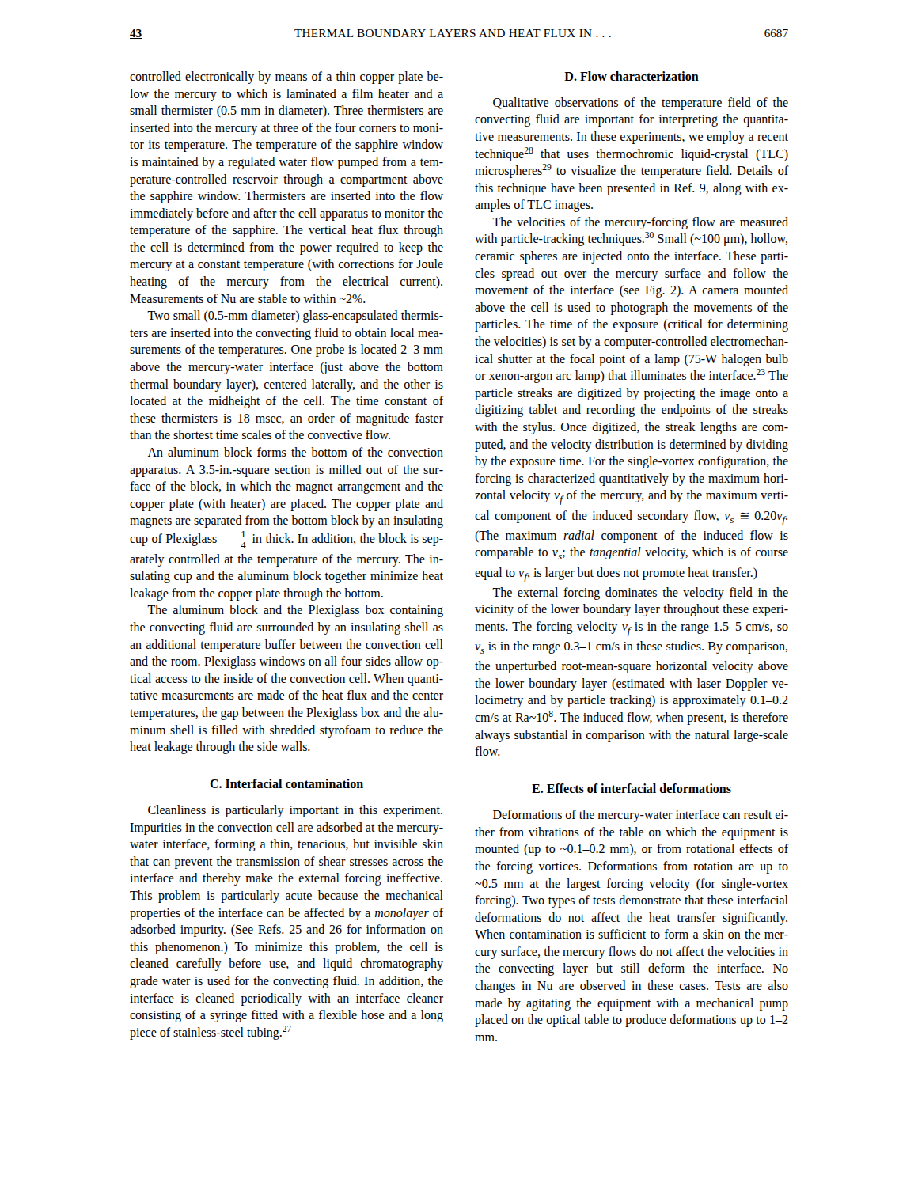43 THERMAL BOUNDARY LAYERS AND HEAT FLUX IN . . . 6687
controlled electronically by means of a thin copper plate below the mercury to which is laminated a film heater and a small thermister (0.5 mm in diameter). Three thermisters are inserted into the mercury at three of the four corners to monitor its temperature. The temperature of the sapphire window is maintained by a regulated water flow pumped from a temperature-controlled reservoir through a compartment above the sapphire window. Thermisters are inserted into the flow immediately before and after the cell apparatus to monitor the temperature of the sapphire. The vertical heat flux through the cell is determined from the power required to keep the mercury at a constant temperature (with corrections for Joule heating of the mercury from the electrical current). Measurements of Nu are stable to within ~2%.
Two small (0.5-mm diameter) glass-encapsulated thermisters are inserted into the convecting fluid to obtain local measurements of the temperatures. One probe is located 2–3 mm above the mercury-water interface (just above the bottom thermal boundary layer), centered laterally, and the other is located at the midheight of the cell. The time constant of these thermisters is 18 msec, an order of magnitude faster than the shortest time scales of the convective flow.
An aluminum block forms the bottom of the convection apparatus. A 3.5-in.-square section is milled out of the surface of the block, in which the magnet arrangement and the copper plate (with heater) are placed. The copper plate and magnets are separated from the bottom block by an insulating cup of Plexiglass 14 in thick. In addition, the block is separately controlled at the temperature of the mercury. The insulating cup and the aluminum block together minimize heat leakage from the copper plate through the bottom.
The aluminum block and the Plexiglass box containing the convecting fluid are surrounded by an insulating shell as an additional temperature buffer between the convection cell and the room. Plexiglass windows on all four sides allow optical access to the inside of the convection cell. When quantitative measurements are made of the heat flux and the center temperatures, the gap between the Plexiglass box and the aluminum shell is filled with shredded styrofoam to reduce the heat leakage through the side walls.
C. Interfacial contamination
Cleanliness is particularly important in this experiment. Impurities in the convection cell are adsorbed at the mercury-water interface, forming a thin, tenacious, but invisible skin that can prevent the transmission of shear stresses across the interface and thereby make the external forcing ineffective. This problem is particularly acute because the mechanical properties of the interface can be affected by a monolayer of adsorbed impurity. (See Refs. 25 and 26 for information on this phenomenon.) To minimize this problem, the cell is cleaned carefully before use, and liquid chromatography grade water is used for the convecting fluid. In addition, the interface is cleaned periodically with an interface cleaner consisting of a syringe fitted with a flexible hose and a long piece of stainless-steel tubing.27
D. Flow characterization
Qualitative observations of the temperature field of the convecting fluid are important for interpreting the quantitative measurements. In these experiments, we employ a recent technique28 that uses thermochromic liquid-crystal (TLC) microspheres29 to visualize the temperature field. Details of this technique have been presented in Ref. 9, along with examples of TLC images.
The velocities of the mercury-forcing flow are measured with particle-tracking techniques.30 Small (~100 μm), hollow, ceramic spheres are injected onto the interface. These particles spread out over the mercury surface and follow the movement of the interface (see Fig. 2). A camera mounted above the cell is used to photograph the movements of the particles. The time of the exposure (critical for determining the velocities) is set by a computer-controlled electromechanical shutter at the focal point of a lamp (75-W halogen bulb or xenon-argon arc lamp) that illuminates the interface.23 The particle streaks are digitized by projecting the image onto a digitizing tablet and recording the endpoints of the streaks with the stylus. Once digitized, the streak lengths are computed, and the velocity distribution is determined by dividing by the exposure time. For the single-vortex configuration, the forcing is characterized quantitatively by the maximum horizontal velocity vf of the mercury, and by the maximum vertical component of the induced secondary flow, vs ≅ 0.20vf. (The maximum radial component of the induced flow is comparable to vs; the tangential velocity, which is of course equal to vf, is larger but does not promote heat transfer.)
The external forcing dominates the velocity field in the vicinity of the lower boundary layer throughout these experiments. The forcing velocity vf is in the range 1.5–5 cm/s, so vs is in the range 0.3–1 cm/s in these studies. By comparison, the unperturbed root-mean-square horizontal velocity above the lower boundary layer (estimated with laser Doppler velocimetry and by particle tracking) is approximately 0.1–0.2 cm/s at Ra~108. The induced flow, when present, is therefore always substantial in comparison with the natural large-scale flow.
E. Effects of interfacial deformations
Deformations of the mercury-water interface can result either from vibrations of the table on which the equipment is mounted (up to ~0.1–0.2 mm), or from rotational effects of the forcing vortices. Deformations from rotation are up to ~0.5 mm at the largest forcing velocity (for single-vortex forcing). Two types of tests demonstrate that these interfacial deformations do not affect the heat transfer significantly. When contamination is sufficient to form a skin on the mercury surface, the mercury flows do not affect the velocities in the convecting layer but still deform the interface. No changes in Nu are observed in these cases. Tests are also made by agitating the equipment with a mechanical pump placed on the optical table to produce deformations up to 1–2 mm.